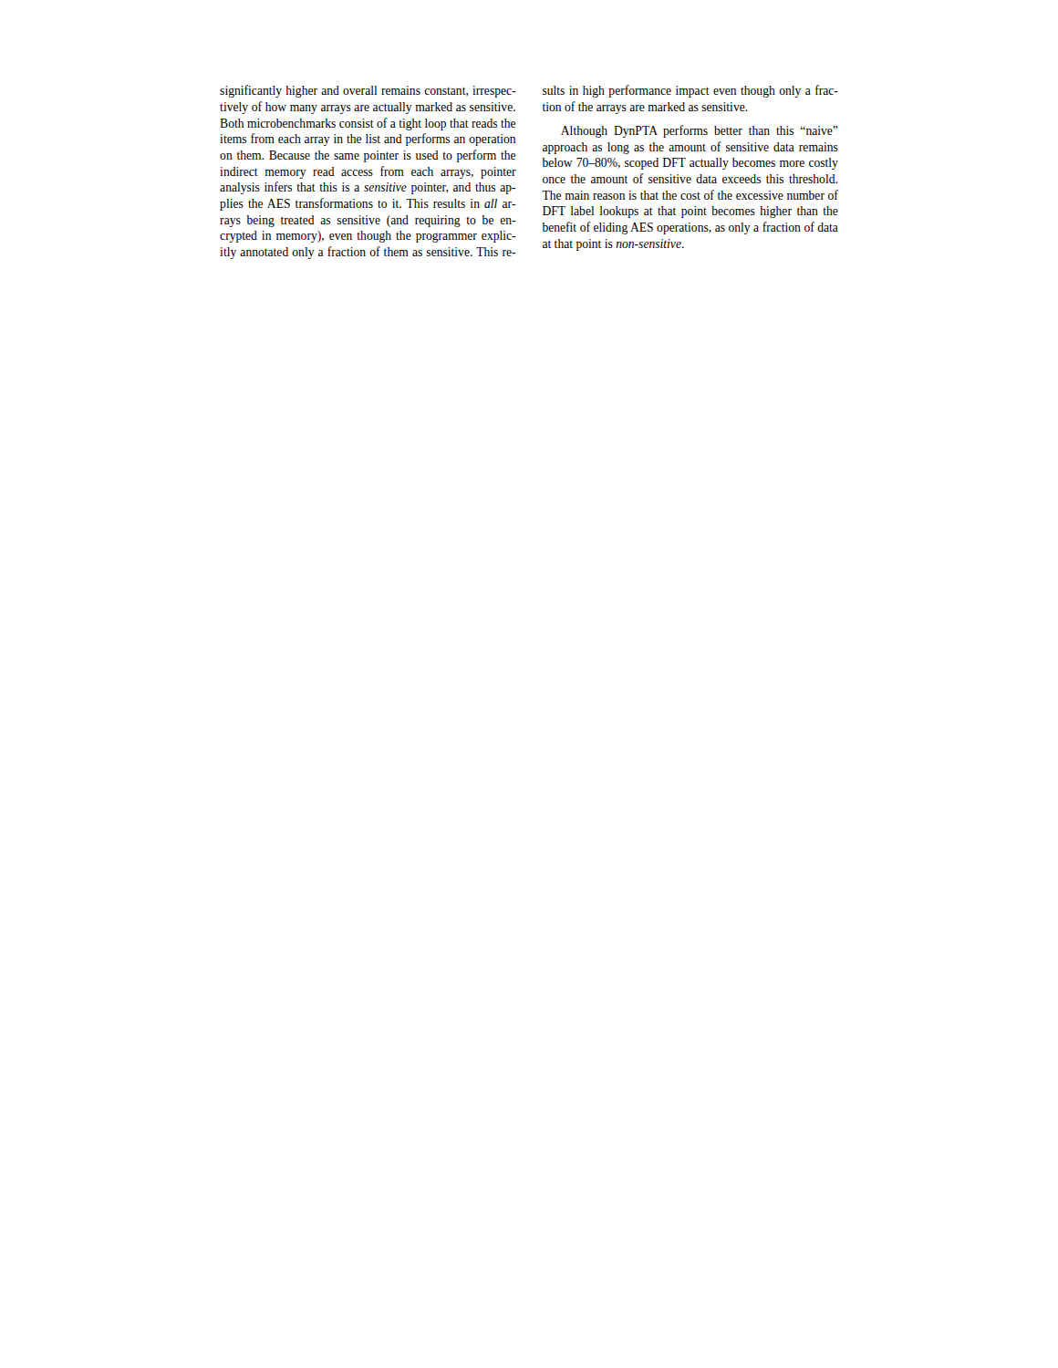significantly higher and overall remains constant, irrespectively of how many arrays are actually marked as sensitive. Both microbenchmarks consist of a tight loop that reads the items from each array in the list and performs an operation on them. Because the same pointer is used to perform the indirect memory read access from each arrays, pointer analysis infers that this is a sensitive pointer, and thus applies the AES transformations to it. This results in all arrays being treated as sensitive (and requiring to be encrypted in memory), even though the programmer explicitly annotated only a fraction of them as sensitive. This results in high performance impact even though only a fraction of the arrays are marked as sensitive.
Although DynPTA performs better than this “naive” approach as long as the amount of sensitive data remains below 70–80%, scoped DFT actually becomes more costly once the amount of sensitive data exceeds this threshold. The main reason is that the cost of the excessive number of DFT label lookups at that point becomes higher than the benefit of eliding AES operations, as only a fraction of data at that point is non-sensitive.